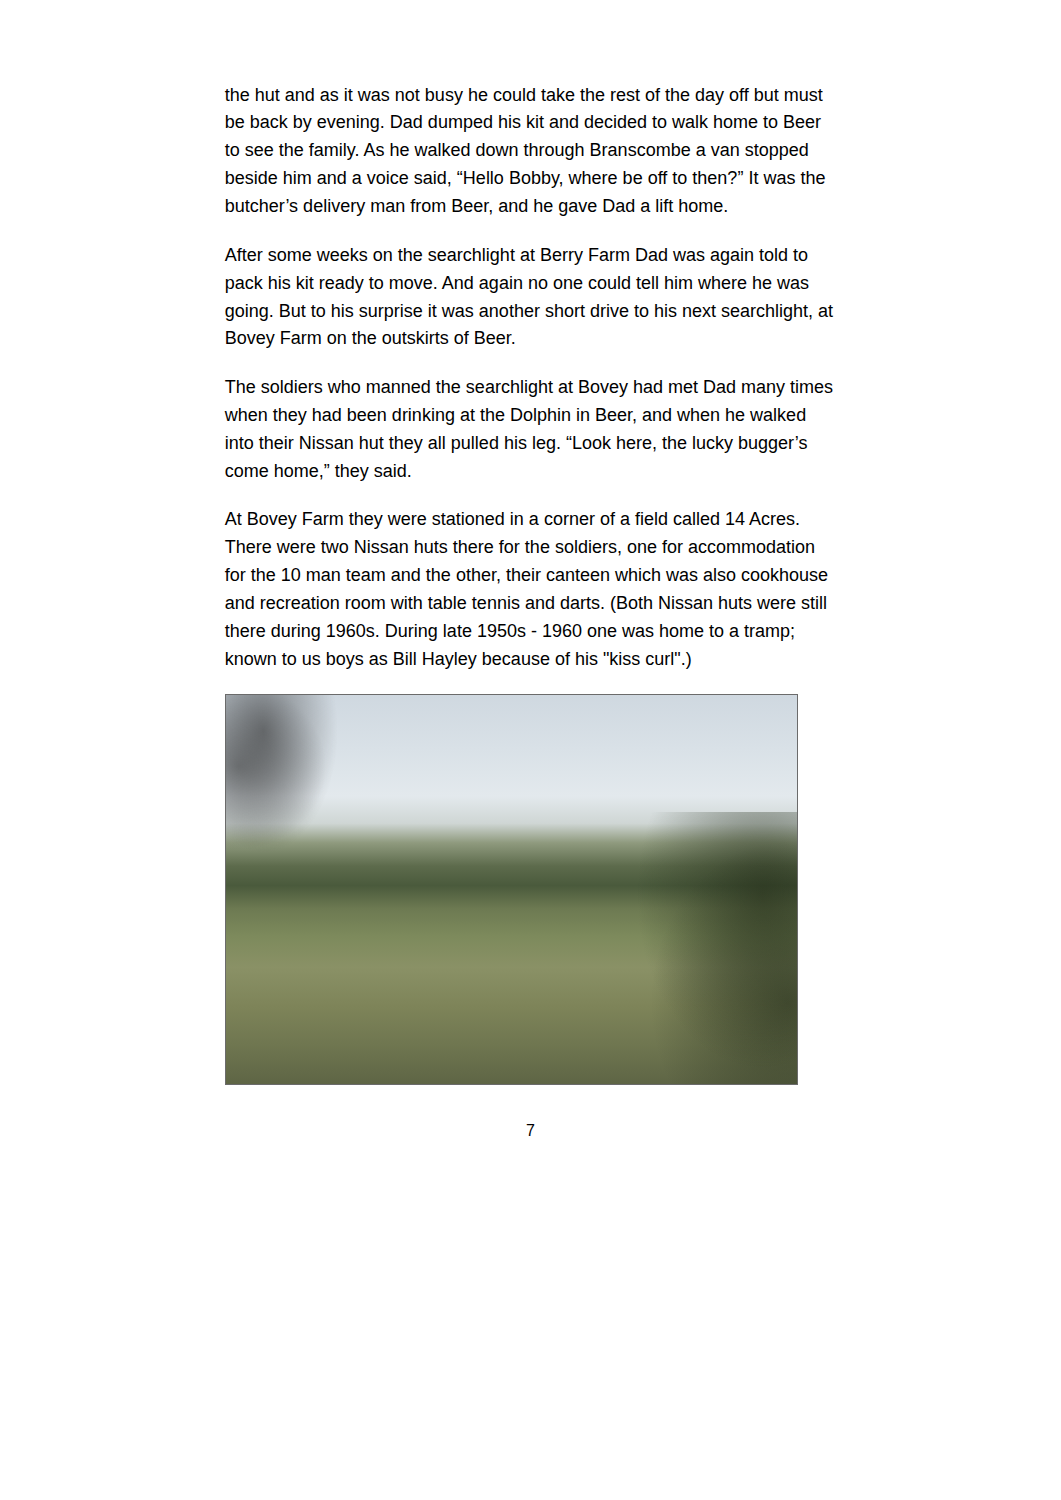the hut and as it was not busy he could take the rest of the day off but must be back by evening. Dad dumped his kit and decided to walk home to Beer to see the family. As he walked down through Branscombe a van stopped beside him and a voice said, “Hello Bobby, where be off to then?” It was the butcher’s delivery man from Beer, and he gave Dad a lift home.
After some weeks on the searchlight at Berry Farm Dad was again told to pack his kit ready to move. And again no one could tell him where he was going. But to his surprise it was another short drive to his next searchlight, at Bovey Farm on the outskirts of Beer.
The soldiers who manned the searchlight at Bovey had met Dad many times when they had been drinking at the Dolphin in Beer, and when he walked into their Nissan hut they all pulled his leg. “Look here, the lucky bugger’s come home,” they said.
At Bovey Farm they were stationed in a corner of a field called 14 Acres. There were two Nissan huts there for the soldiers, one for accommodation for the 10 man team and the other, their canteen which was also cookhouse and recreation room with table tennis and darts. (Both Nissan huts were still there during 1960s. During late 1950s - 1960 one was home to a tramp; known to us boys as Bill Hayley because of his "kiss curl".)
7